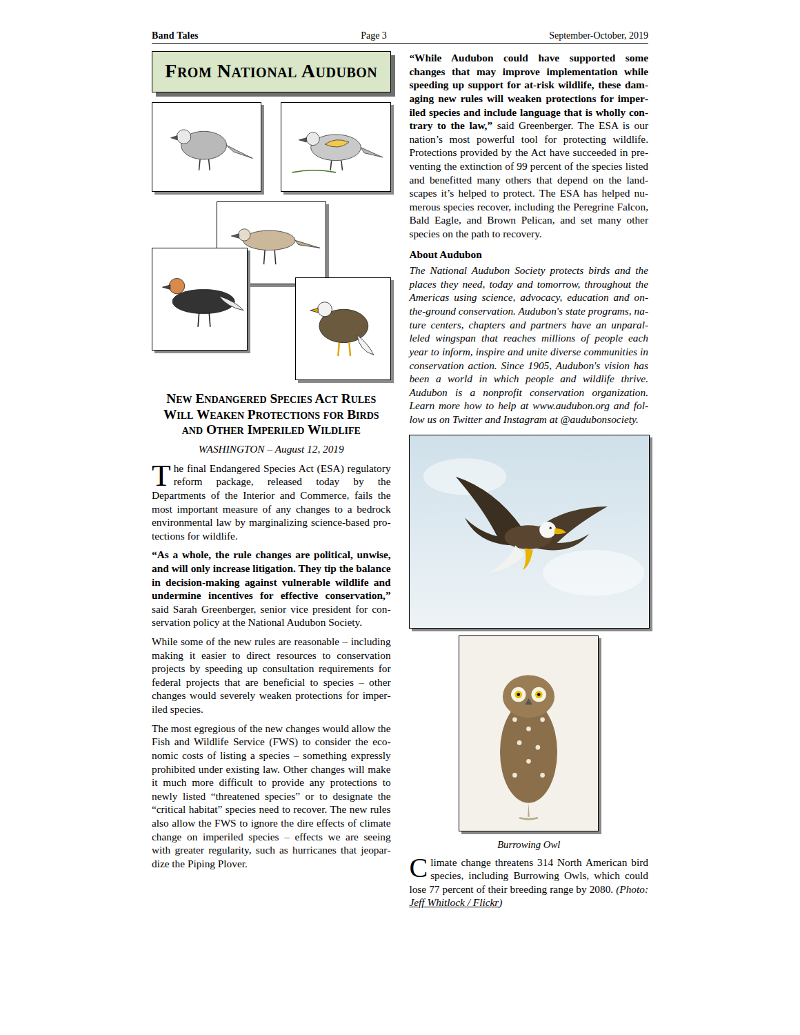Band Tales
Page 3
September-October, 2019
From National Audubon
New Endangered Species Act Rules Will Weaken Protections for Birds and Other Imperiled Wildlife
WASHINGTON – August 12, 2019
The final Endangered Species Act (ESA) regulatory reform package, released today by the Departments of the Interior and Commerce, fails the most important measure of any changes to a bedrock environmental law by marginalizing science-based protections for wildlife.
“As a whole, the rule changes are political, unwise, and will only increase litigation. They tip the balance in decision-making against vulnerable wildlife and undermine incentives for effective conservation,” said Sarah Greenberger, senior vice president for conservation policy at the National Audubon Society.
While some of the new rules are reasonable – including making it easier to direct resources to conservation projects by speeding up consultation requirements for federal projects that are beneficial to species – other changes would severely weaken protections for imperiled species.
The most egregious of the new changes would allow the Fish and Wildlife Service (FWS) to consider the economic costs of listing a species – something expressly prohibited under existing law. Other changes will make it much more difficult to provide any protections to newly listed “threatened species” or to designate the “critical habitat” species need to recover. The new rules also allow the FWS to ignore the dire effects of climate change on imperiled species – effects we are seeing with greater regularity, such as hurricanes that jeopardize the Piping Plover.
“While Audubon could have supported some changes that may improve implementation while speeding up support for at-risk wildlife, these damaging new rules will weaken protections for imperiled species and include language that is wholly contrary to the law,” said Greenberger. The ESA is our nation’s most powerful tool for protecting wildlife. Protections provided by the Act have succeeded in preventing the extinction of 99 percent of the species listed and benefitted many others that depend on the landscapes it’s helped to protect. The ESA has helped numerous species recover, including the Peregrine Falcon, Bald Eagle, and Brown Pelican, and set many other species on the path to recovery.
About Audubon
The National Audubon Society protects birds and the places they need, today and tomorrow, throughout the Americas using science, advocacy, education and on-the-ground conservation. Audubon's state programs, nature centers, chapters and partners have an unparalleled wingspan that reaches millions of people each year to inform, inspire and unite diverse communities in conservation action. Since 1905, Audubon's vision has been a world in which people and wildlife thrive. Audubon is a nonprofit conservation organization. Learn more how to help at www.audubon.org and follow us on Twitter and Instagram at @audubonsociety.
Burrowing Owl
Climate change threatens 314 North American bird species, including Burrowing Owls, which could lose 77 percent of their breeding range by 2080. (Photo: Jeff Whitlock / Flickr)